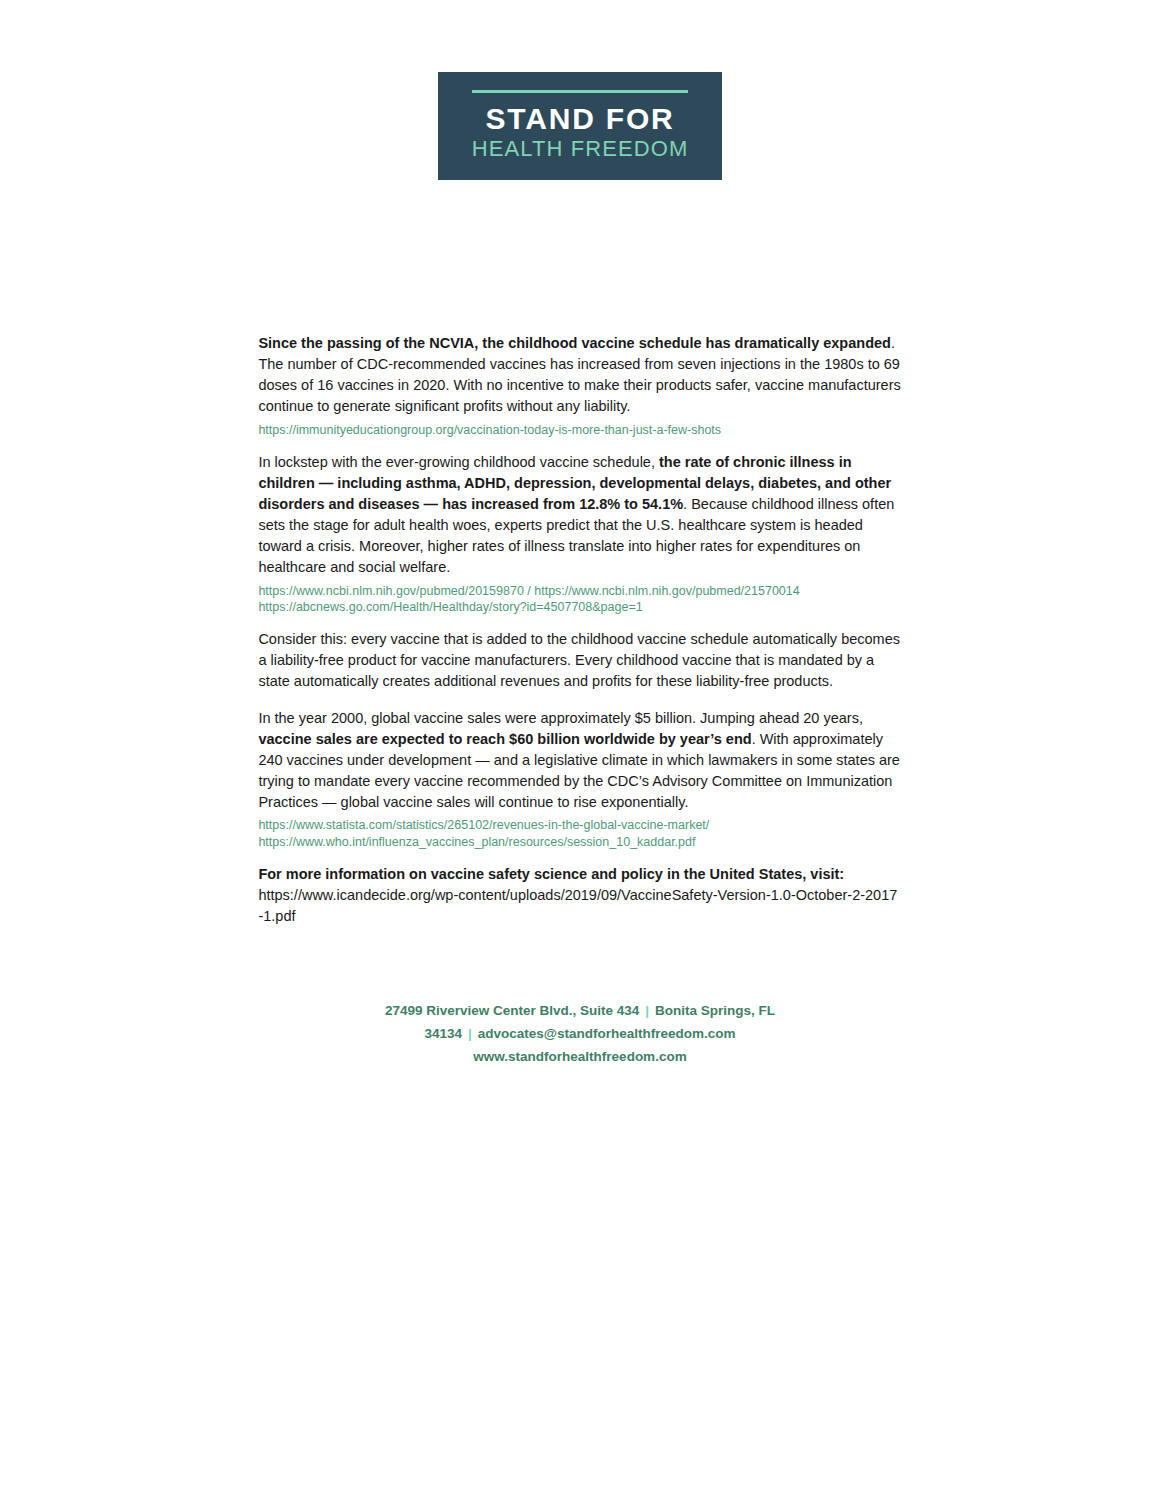STAND FOR
HEALTH FREEDOM
Since the passing of the NCVIA, the childhood vaccine schedule has dramatically expanded. The number of CDC-recommended vaccines has increased from seven injections in the 1980s to 69 doses of 16 vaccines in 2020. With no incentive to make their products safer, vaccine manufacturers continue to generate significant profits without any liability.
https://immunityeducationgroup.org/vaccination-today-is-more-than-just-a-few-shots
In lockstep with the ever-growing childhood vaccine schedule, the rate of chronic illness in children — including asthma, ADHD, depression, developmental delays, diabetes, and other disorders and diseases — has increased from 12.8% to 54.1%. Because childhood illness often sets the stage for adult health woes, experts predict that the U.S. healthcare system is headed toward a crisis. Moreover, higher rates of illness translate into higher rates for expenditures on healthcare and social welfare.
https://www.ncbi.nlm.nih.gov/pubmed/20159870 / https://www.ncbi.nlm.nih.gov/pubmed/21570014
https://abcnews.go.com/Health/Healthday/story?id=4507708&page=1
Consider this: every vaccine that is added to the childhood vaccine schedule automatically becomes a liability-free product for vaccine manufacturers. Every childhood vaccine that is mandated by a state automatically creates additional revenues and profits for these liability-free products.
In the year 2000, global vaccine sales were approximately $5 billion. Jumping ahead 20 years, vaccine sales are expected to reach $60 billion worldwide by year’s end. With approximately 240 vaccines under development — and a legislative climate in which lawmakers in some states are trying to mandate every vaccine recommended by the CDC’s Advisory Committee on Immunization Practices — global vaccine sales will continue to rise exponentially.
https://www.statista.com/statistics/265102/revenues-in-the-global-vaccine-market/
https://www.who.int/influenza_vaccines_plan/resources/session_10_kaddar.pdf
For more information on vaccine safety science and policy in the United States, visit:
https://www.icandecide.org/wp-content/uploads/2019/09/VaccineSafety-Version-1.0-October-2-2017-1.pdf
27499 Riverview Center Blvd., Suite 434|Bonita Springs, FL 34134|advocates@standforhealthfreedom.com
www.standforhealthfreedom.com